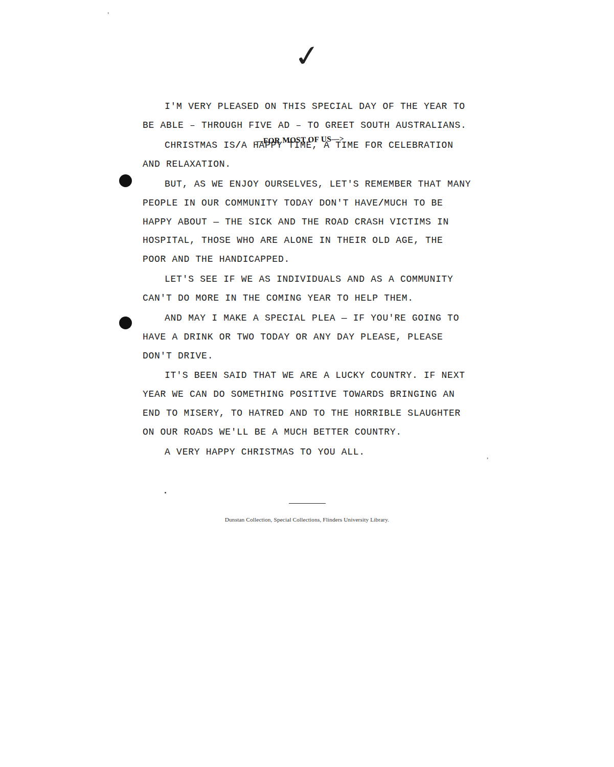’
✓
I'M VERY PLEASED ON THIS SPECIAL DAY OF THE YEAR TO BE ABLE – THROUGH FIVE AD – TO GREET SOUTH AUSTRALIANS.
CHRISTMAS IS—FOR MOST OF US—>/A HAPPY TIME, A TIME FOR CELEBRATION AND RELAXATION.
BUT, AS WE ENJOY OURSELVES, LET'S REMEMBER THAT MANY PEOPLE IN OUR COMMUNITY TODAY DON'T HAVE/MUCH TO BE HAPPY ABOUT — THE SICK AND THE ROAD CRASH VICTIMS IN HOSPITAL, THOSE WHO ARE ALONE IN THEIR OLD AGE, THE POOR AND THE HANDICAPPED.
LET'S SEE IF WE AS INDIVIDUALS AND AS A COMMUNITY CAN'T DO MORE IN THE COMING YEAR TO HELP THEM.
AND MAY I MAKE A SPECIAL PLEA — IF YOU'RE GOING TO HAVE A DRINK OR TWO TODAY OR ANY DAY PLEASE, PLEASE DON'T DRIVE.
IT'S BEEN SAID THAT WE ARE A LUCKY COUNTRY. IF NEXT YEAR WE CAN DO SOMETHING POSITIVE TOWARDS BRINGING AN END TO MISERY, TO HATRED AND TO THE HORRIBLE SLAUGHTER ON OUR ROADS WE'LL BE A MUCH BETTER COUNTRY.
A VERY HAPPY CHRISTMAS TO YOU ALL.
’
Dunstan Collection, Special Collections, Flinders University Library.